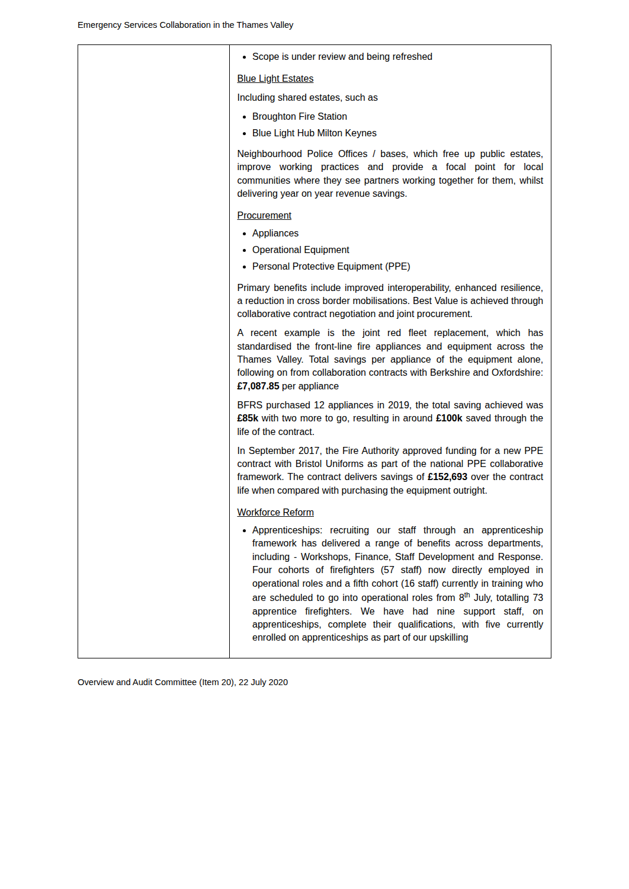Emergency Services Collaboration in the Thames Valley
| | Scope is under review and being refreshed Blue Light Estates Including shared estates, such as Broughton Fire Station Blue Light Hub Milton Keynes Neighbourhood Police Offices / bases, which free up public estates, improve working practices and provide a focal point for local communities where they see partners working together for them, whilst delivering year on year revenue savings. Procurement Appliances Operational Equipment Personal Protective Equipment (PPE) Primary benefits include improved interoperability, enhanced resilience, a reduction in cross border mobilisations. Best Value is achieved through collaborative contract negotiation and joint procurement. A recent example is the joint red fleet replacement, which has standardised the front-line fire appliances and equipment across the Thames Valley. Total savings per appliance of the equipment alone, following on from collaboration contracts with Berkshire and Oxfordshire: £7,087.85 per appliance BFRS purchased 12 appliances in 2019, the total saving achieved was £85k with two more to go, resulting in around £100k saved through the life of the contract. In September 2017, the Fire Authority approved funding for a new PPE contract with Bristol Uniforms as part of the national PPE collaborative framework. The contract delivers savings of £152,693 over the contract life when compared with purchasing the equipment outright. Workforce Reform Apprenticeships: recruiting our staff through an apprenticeship framework has delivered a range of benefits across departments, including - Workshops, Finance, Staff Development and Response. Four cohorts of firefighters (57 staff) now directly employed in operational roles and a fifth cohort (16 staff) currently in training who are scheduled to go into operational roles from 8 th July, totalling 73 apprentice firefighters. We have had nine support staff, on apprenticeships, complete their qualifications, with five currently enrolled on apprenticeships as part of our upskilling |
Overview and Audit Committee (Item 20), 22 July 2020